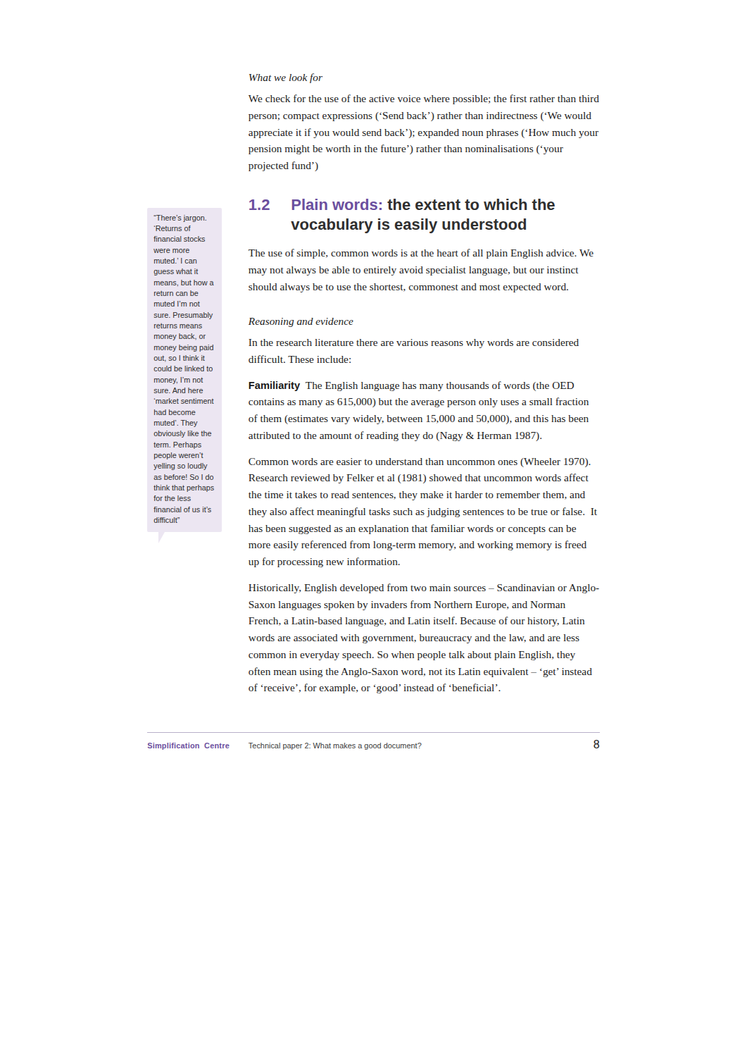“There’s jargon. ‘Returns of financial stocks were more muted.’ I can guess what it means, but how a return can be muted I’m not sure. Presumably returns means money back, or money being paid out, so I think it could be linked to money, I’m not sure. And here ‘market sentiment had become muted’. They obviously like the term. Perhaps people weren’t yelling so loudly as before! So I do think that perhaps for the less financial of us it’s difficult”
What we look for
We check for the use of the active voice where possible; the first rather than third person; compact expressions (‘Send back’) rather than indirectness (‘We would appreciate it if you would send back’); expanded noun phrases (‘How much your pension might be worth in the future’) rather than nominalisations (‘your projected fund’)
1.2 Plain words: the extent to which the vocabulary is easily understood
The use of simple, common words is at the heart of all plain English advice. We may not always be able to entirely avoid specialist language, but our instinct should always be to use the shortest, commonest and most expected word.
Reasoning and evidence
In the research literature there are various reasons why words are considered difficult. These include:
Familiarity The English language has many thousands of words (the OED contains as many as 615,000) but the average person only uses a small fraction of them (estimates vary widely, between 15,000 and 50,000), and this has been attributed to the amount of reading they do (Nagy & Herman 1987).
Common words are easier to understand than uncommon ones (Wheeler 1970). Research reviewed by Felker et al (1981) showed that uncommon words affect the time it takes to read sentences, they make it harder to remember them, and they also affect meaningful tasks such as judging sentences to be true or false. It has been suggested as an explanation that familiar words or concepts can be more easily referenced from long-term memory, and working memory is freed up for processing new information.
Historically, English developed from two main sources – Scandinavian or Anglo-Saxon languages spoken by invaders from Northern Europe, and Norman French, a Latin-based language, and Latin itself. Because of our history, Latin words are associated with government, bureaucracy and the law, and are less common in everyday speech. So when people talk about plain English, they often mean using the Anglo-Saxon word, not its Latin equivalent – ‘get’ instead of ‘receive’, for example, or ‘good’ instead of ‘beneficial’.
Simplification Centre
Technical paper 2: What makes a good document?
8